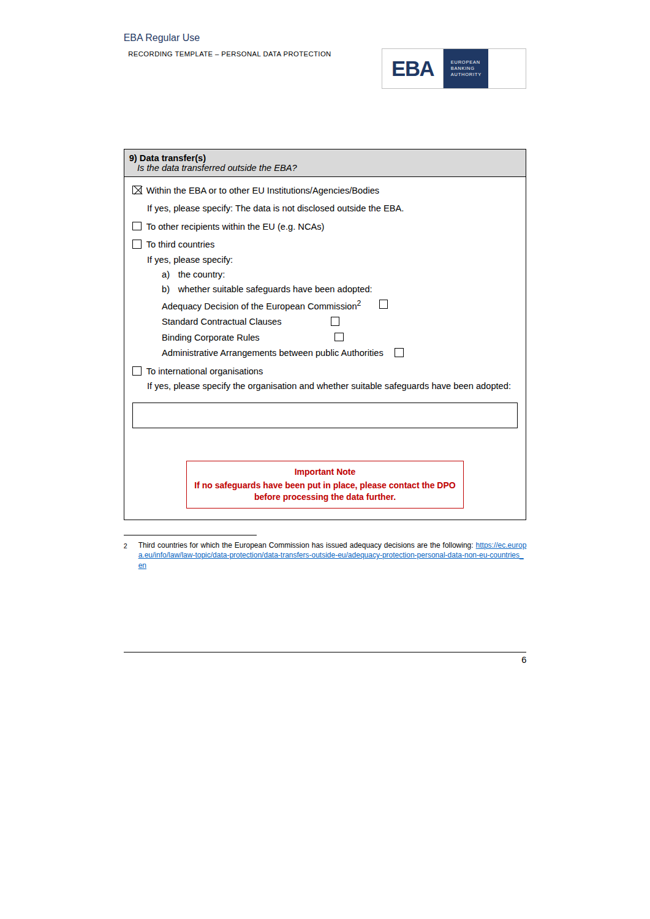EBA Regular Use
RECORDING TEMPLATE – PERSONAL DATA PROTECTION
EBA
EUROPEAN BANKING AUTHORITY
9) Data transfer(s)
Is the data transferred outside the EBA?
Within the EBA or to other EU Institutions/Agencies/Bodies
If yes, please specify: The data is not disclosed outside the EBA.
To other recipients within the EU (e.g. NCAs)
To third countries
If yes, please specify:
a) the country:
b) whether suitable safeguards have been adopted:
Adequacy Decision of the European Commission2
Standard Contractual Clauses
Binding Corporate Rules
Administrative Arrangements between public Authorities
To international organisations
If yes, please specify the organisation and whether suitable safeguards have been adopted:
Important Note If no safeguards have been put in place, please contact the DPO before processing the data further.
2
Third countries for which the European Commission has issued adequacy decisions are the following: https://ec.europa.eu/info/law/law-topic/data-protection/data-transfers-outside-eu/adequacy-protection-personal-data-non-eu-countries_en
6